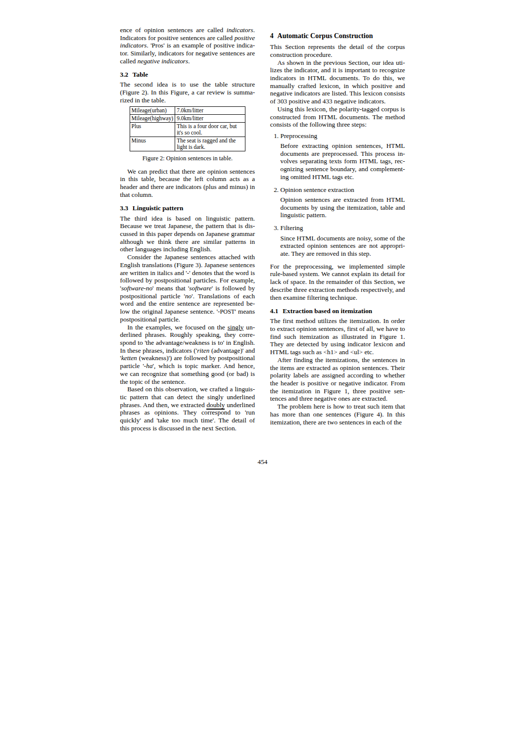ence of opinion sentences are called indicators. Indicators for positive sentences are called positive indicators. 'Pros' is an example of positive indicator. Similarly, indicators for negative sentences are called negative indicators.
3.2 Table
The second idea is to use the table structure (Figure 2). In this Figure, a car review is summarized in the table.
| Mileage(urban) | 7.0km/litter |
| Mileage(highway) | 9.0km/litter |
| Plus | This is a four door car, but it's so cool. |
| Minus | The seat is ragged and the light is dark. |
Figure 2: Opinion sentences in table.
We can predict that there are opinion sentences in this table, because the left column acts as a header and there are indicators (plus and minus) in that column.
3.3 Linguistic pattern
The third idea is based on linguistic pattern. Because we treat Japanese, the pattern that is discussed in this paper depends on Japanese grammar although we think there are similar patterns in other languages including English.
Consider the Japanese sentences attached with English translations (Figure 3). Japanese sentences are written in italics and '-' denotes that the word is followed by postpositional particles. For example, 'software-no' means that 'software' is followed by postpositional particle 'no'. Translations of each word and the entire sentence are represented below the original Japanese sentence. '-POST' means postpositional particle.
In the examples, we focused on the singly underlined phrases. Roughly speaking, they correspond to 'the advantage/weakness is to' in English. In these phrases, indicators ('riten (advantage)' and 'ketten (weakness)') are followed by postpositional particle '-ha', which is topic marker. And hence, we can recognize that something good (or bad) is the topic of the sentence.
Based on this observation, we crafted a linguistic pattern that can detect the singly underlined phrases. And then, we extracted doubly underlined phrases as opinions. They correspond to 'run quickly' and 'take too much time'. The detail of this process is discussed in the next Section.
4 Automatic Corpus Construction
This Section represents the detail of the corpus construction procedure.
As shown in the previous Section, our idea utilizes the indicator, and it is important to recognize indicators in HTML documents. To do this, we manually crafted lexicon, in which positive and negative indicators are listed. This lexicon consists of 303 positive and 433 negative indicators.
Using this lexicon, the polarity-tagged corpus is constructed from HTML documents. The method consists of the following three steps:
Preprocessing
Before extracting opinion sentences, HTML documents are preprocessed. This process involves separating texts form HTML tags, recognizing sentence boundary, and complementing omitted HTML tags etc.
Opinion sentence extraction
Opinion sentences are extracted from HTML documents by using the itemization, table and linguistic pattern.
Filtering
Since HTML documents are noisy, some of the extracted opinion sentences are not appropriate. They are removed in this step.
For the preprocessing, we implemented simple rule-based system. We cannot explain its detail for lack of space. In the remainder of this Section, we describe three extraction methods respectively, and then examine filtering technique.
4.1 Extraction based on itemization
The first method utilizes the itemization. In order to extract opinion sentences, first of all, we have to find such itemization as illustrated in Figure 1. They are detected by using indicator lexicon and HTML tags such as <h1> and <ul> etc.
After finding the itemizations, the sentences in the items are extracted as opinion sentences. Their polarity labels are assigned according to whether the header is positive or negative indicator. From the itemization in Figure 1, three positive sentences and three negative ones are extracted.
The problem here is how to treat such item that has more than one sentences (Figure 4). In this itemization, there are two sentences in each of the
454